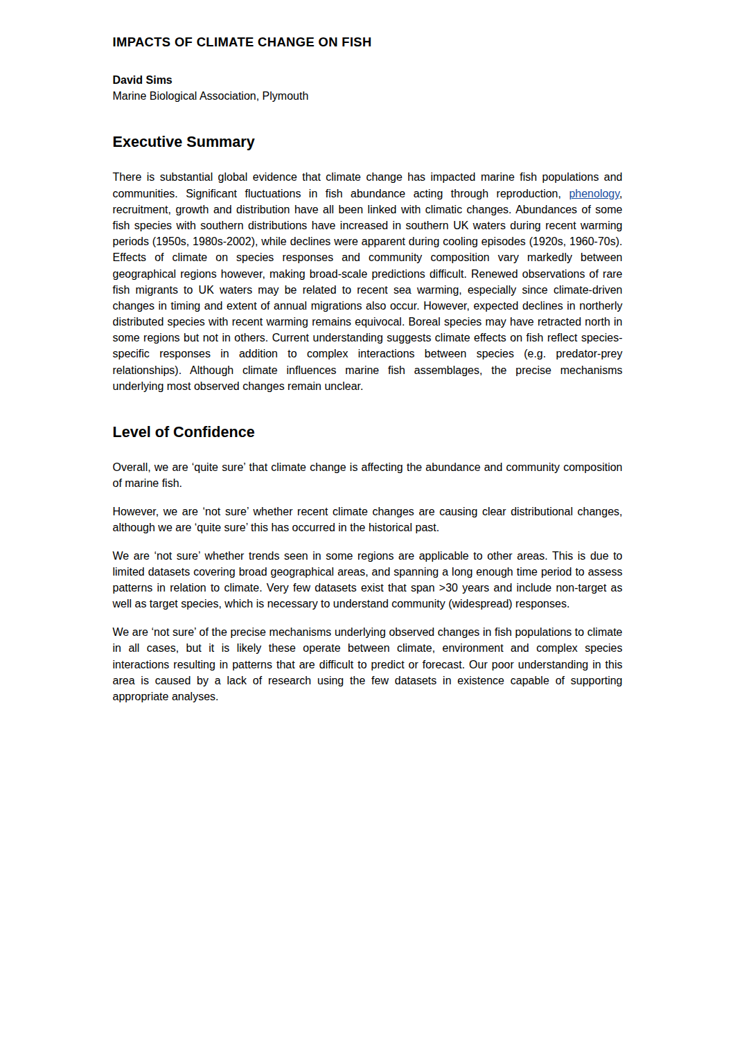IMPACTS OF CLIMATE CHANGE ON FISH
David Sims
Marine Biological Association, Plymouth
Executive Summary
There is substantial global evidence that climate change has impacted marine fish populations and communities. Significant fluctuations in fish abundance acting through reproduction, phenology, recruitment, growth and distribution have all been linked with climatic changes. Abundances of some fish species with southern distributions have increased in southern UK waters during recent warming periods (1950s, 1980s-2002), while declines were apparent during cooling episodes (1920s, 1960-70s). Effects of climate on species responses and community composition vary markedly between geographical regions however, making broad-scale predictions difficult. Renewed observations of rare fish migrants to UK waters may be related to recent sea warming, especially since climate-driven changes in timing and extent of annual migrations also occur. However, expected declines in northerly distributed species with recent warming remains equivocal. Boreal species may have retracted north in some regions but not in others. Current understanding suggests climate effects on fish reflect species-specific responses in addition to complex interactions between species (e.g. predator-prey relationships). Although climate influences marine fish assemblages, the precise mechanisms underlying most observed changes remain unclear.
Level of Confidence
Overall, we are ‘quite sure’ that climate change is affecting the abundance and community composition of marine fish.
However, we are ‘not sure’ whether recent climate changes are causing clear distributional changes, although we are ‘quite sure’ this has occurred in the historical past.
We are ‘not sure’ whether trends seen in some regions are applicable to other areas. This is due to limited datasets covering broad geographical areas, and spanning a long enough time period to assess patterns in relation to climate. Very few datasets exist that span >30 years and include non-target as well as target species, which is necessary to understand community (widespread) responses.
We are ‘not sure’ of the precise mechanisms underlying observed changes in fish populations to climate in all cases, but it is likely these operate between climate, environment and complex species interactions resulting in patterns that are difficult to predict or forecast. Our poor understanding in this area is caused by a lack of research using the few datasets in existence capable of supporting appropriate analyses.